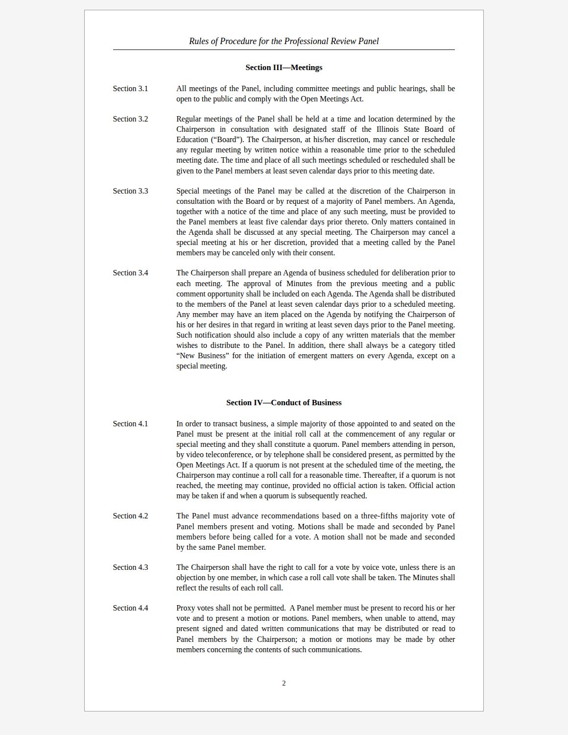Rules of Procedure for the Professional Review Panel
Section III—Meetings
| Section 3.1 | All meetings of the Panel, including committee meetings and public hearings, shall be open to the public and comply with the Open Meetings Act. |
| Section 3.2 | Regular meetings of the Panel shall be held at a time and location determined by the Chairperson in consultation with designated staff of the Illinois State Board of Education (“Board”). The Chairperson, at his/her discretion, may cancel or reschedule any regular meeting by written notice within a reasonable time prior to the scheduled meeting date. The time and place of all such meetings scheduled or rescheduled shall be given to the Panel members at least seven calendar days prior to this meeting date. |
| Section 3.3 | Special meetings of the Panel may be called at the discretion of the Chairperson in consultation with the Board or by request of a majority of Panel members. An Agenda, together with a notice of the time and place of any such meeting, must be provided to the Panel members at least five calendar days prior thereto. Only matters contained in the Agenda shall be discussed at any special meeting. The Chairperson may cancel a special meeting at his or her discretion, provided that a meeting called by the Panel members may be canceled only with their consent. |
| Section 3.4 | The Chairperson shall prepare an Agenda of business scheduled for deliberation prior to each meeting. The approval of Minutes from the previous meeting and a public comment opportunity shall be included on each Agenda. The Agenda shall be distributed to the members of the Panel at least seven calendar days prior to a scheduled meeting. Any member may have an item placed on the Agenda by notifying the Chairperson of his or her desires in that regard in writing at least seven days prior to the Panel meeting. Such notification should also include a copy of any written materials that the member wishes to distribute to the Panel. In addition, there shall always be a category titled “New Business” for the initiation of emergent matters on every Agenda, except on a special meeting. |
Section IV—Conduct of Business
| Section 4.1 | In order to transact business, a simple majority of those appointed to and seated on the Panel must be present at the initial roll call at the commencement of any regular or special meeting and they shall constitute a quorum. Panel members attending in person, by video teleconference, or by telephone shall be considered present, as permitted by the Open Meetings Act. If a quorum is not present at the scheduled time of the meeting, the Chairperson may continue a roll call for a reasonable time. Thereafter, if a quorum is not reached, the meeting may continue, provided no official action is taken. Official action may be taken if and when a quorum is subsequently reached. |
| Section 4.2 | The Panel must advance recommendations based on a three-fifths majority vote of Panel members present and voting. Motions shall be made and seconded by Panel members before being called for a vote. A motion shall not be made and seconded by the same Panel member. |
| Section 4.3 | The Chairperson shall have the right to call for a vote by voice vote, unless there is an objection by one member, in which case a roll call vote shall be taken. The Minutes shall reflect the results of each roll call. |
| Section 4.4 | Proxy votes shall not be permitted. A Panel member must be present to record his or her vote and to present a motion or motions. Panel members, when unable to attend, may present signed and dated written communications that may be distributed or read to Panel members by the Chairperson; a motion or motions may be made by other members concerning the contents of such communications. |
2